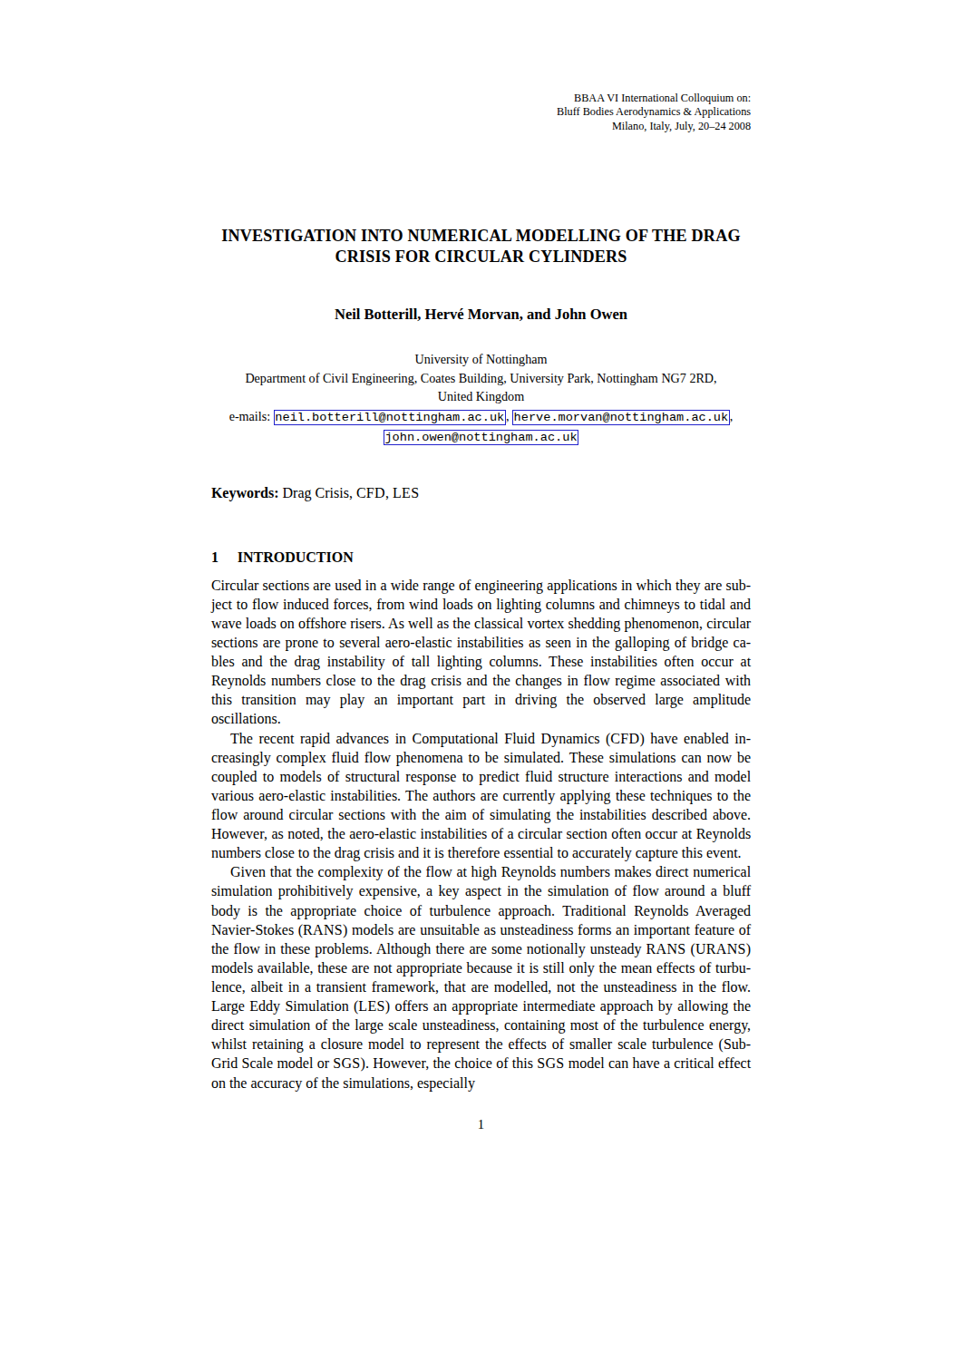BBAA VI International Colloquium on:
Bluff Bodies Aerodynamics & Applications
Milano, Italy, July, 20–24 2008
Investigation into Numerical Modelling of the Drag
Crisis for Circular Cylinders
Neil Botterill, Hervé Morvan, and John Owen
University of Nottingham
Department of Civil Engineering, Coates Building, University Park, Nottingham NG7 2RD,
United Kingdom
e-mails: neil.botterill@nottingham.ac.uk, herve.morvan@nottingham.ac.uk,
john.owen@nottingham.ac.uk
Keywords: Drag Crisis, CFD, LES
1 INTRODUCTION
Circular sections are used in a wide range of engineering applications in which they are subject to flow induced forces, from wind loads on lighting columns and chimneys to tidal and wave loads on offshore risers. As well as the classical vortex shedding phenomenon, circular sections are prone to several aero-elastic instabilities as seen in the galloping of bridge cables and the drag instability of tall lighting columns. These instabilities often occur at Reynolds numbers close to the drag crisis and the changes in flow regime associated with this transition may play an important part in driving the observed large amplitude oscillations.
The recent rapid advances in Computational Fluid Dynamics (CFD) have enabled increasingly complex fluid flow phenomena to be simulated. These simulations can now be coupled to models of structural response to predict fluid structure interactions and model various aero-elastic instabilities. The authors are currently applying these techniques to the flow around circular sections with the aim of simulating the instabilities described above. However, as noted, the aero-elastic instabilities of a circular section often occur at Reynolds numbers close to the drag crisis and it is therefore essential to accurately capture this event.
Given that the complexity of the flow at high Reynolds numbers makes direct numerical simulation prohibitively expensive, a key aspect in the simulation of flow around a bluff body is the appropriate choice of turbulence approach. Traditional Reynolds Averaged Navier-Stokes (RANS) models are unsuitable as unsteadiness forms an important feature of the flow in these problems. Although there are some notionally unsteady RANS (URANS) models available, these are not appropriate because it is still only the mean effects of turbulence, albeit in a transient framework, that are modelled, not the unsteadiness in the flow. Large Eddy Simulation (LES) offers an appropriate intermediate approach by allowing the direct simulation of the large scale unsteadiness, containing most of the turbulence energy, whilst retaining a closure model to represent the effects of smaller scale turbulence (Sub-Grid Scale model or SGS). However, the choice of this SGS model can have a critical effect on the accuracy of the simulations, especially
1